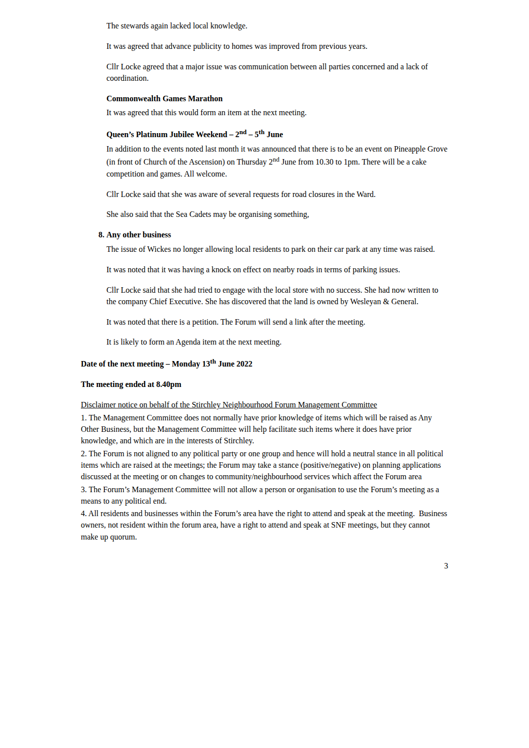The stewards again lacked local knowledge.
It was agreed that advance publicity to homes was improved from previous years.
Cllr Locke agreed that a major issue was communication between all parties concerned and a lack of coordination.
Commonwealth Games Marathon
It was agreed that this would form an item at the next meeting.
Queen’s Platinum Jubilee Weekend – 2nd – 5th June
In addition to the events noted last month it was announced that there is to be an event on Pineapple Grove (in front of Church of the Ascension) on Thursday 2nd June from 10.30 to 1pm. There will be a cake competition and games. All welcome.
Cllr Locke said that she was aware of several requests for road closures in the Ward.
She also said that the Sea Cadets may be organising something,
Any other business
The issue of Wickes no longer allowing local residents to park on their car park at any time was raised.
It was noted that it was having a knock on effect on nearby roads in terms of parking issues.
Cllr Locke said that she had tried to engage with the local store with no success. She had now written to the company Chief Executive. She has discovered that the land is owned by Wesleyan & General.
It was noted that there is a petition. The Forum will send a link after the meeting.
It is likely to form an Agenda item at the next meeting.
Date of the next meeting – Monday 13th June 2022
The meeting ended at 8.40pm
Disclaimer notice on behalf of the Stirchley Neighbourhood Forum Management Committee
1. The Management Committee does not normally have prior knowledge of items which will be raised as Any Other Business, but the Management Committee will help facilitate such items where it does have prior knowledge, and which are in the interests of Stirchley.
2. The Forum is not aligned to any political party or one group and hence will hold a neutral stance in all political items which are raised at the meetings; the Forum may take a stance (positive/negative) on planning applications discussed at the meeting or on changes to community/neighbourhood services which affect the Forum area
3. The Forum’s Management Committee will not allow a person or organisation to use the Forum’s meeting as a means to any political end.
4. All residents and businesses within the Forum’s area have the right to attend and speak at the meeting. Business owners, not resident within the forum area, have a right to attend and speak at SNF meetings, but they cannot make up quorum.
3